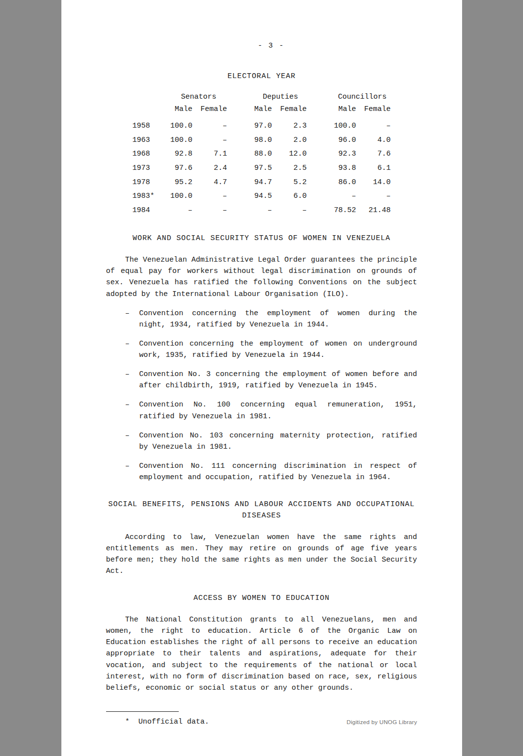- 3 -
ELECTORAL YEAR
| | Senators | | Deputies | | Councillors |
| --- | --- | --- | --- | --- | --- |
| | Male | Female | | Male | Female | | Male | Female |
| 1958 | 100.0 | – | | 97.0 | 2.3 | | 100.0 | – |
| 1963 | 100.0 | – | | 98.0 | 2.0 | | 96.0 | 4.0 |
| 1968 | 92.8 | 7.1 | | 88.0 | 12.0 | | 92.3 | 7.6 |
| 1973 | 97.6 | 2.4 | | 97.5 | 2.5 | | 93.8 | 6.1 |
| 1978 | 95.2 | 4.7 | | 94.7 | 5.2 | | 86.0 | 14.0 |
| 1983* | 100.0 | – | | 94.5 | 6.0 | | – | – |
| 1984 | – | – | | – | – | | 78.52 | 21.48 |
WORK AND SOCIAL SECURITY STATUS OF WOMEN IN VENEZUELA
The Venezuelan Administrative Legal Order guarantees the principle of equal pay for workers without legal discrimination on grounds of sex. Venezuela has ratified the following Conventions on the subject adopted by the International Labour Organisation (ILO).
Convention concerning the employment of women during the night, 1934, ratified by Venezuela in 1944.
Convention concerning the employment of women on underground work, 1935, ratified by Venezuela in 1944.
Convention No. 3 concerning the employment of women before and after childbirth, 1919, ratified by Venezuela in 1945.
Convention No. 100 concerning equal remuneration, 1951, ratified by Venezuela in 1981.
Convention No. 103 concerning maternity protection, ratified by Venezuela in 1981.
Convention No. 111 concerning discrimination in respect of employment and occupation, ratified by Venezuela in 1964.
SOCIAL BENEFITS, PENSIONS AND LABOUR ACCIDENTS AND OCCUPATIONAL DISEASES
According to law, Venezuelan women have the same rights and entitlements as men. They may retire on grounds of age five years before men; they hold the same rights as men under the Social Security Act.
ACCESS BY WOMEN TO EDUCATION
The National Constitution grants to all Venezuelans, men and women, the right to education. Article 6 of the Organic Law on Education establishes the right of all persons to receive an education appropriate to their talents and aspirations, adequate for their vocation, and subject to the requirements of the national or local interest, with no form of discrimination based on race, sex, religious beliefs, economic or social status or any other grounds.
Digitized by UNOG Library * Unofficial data.